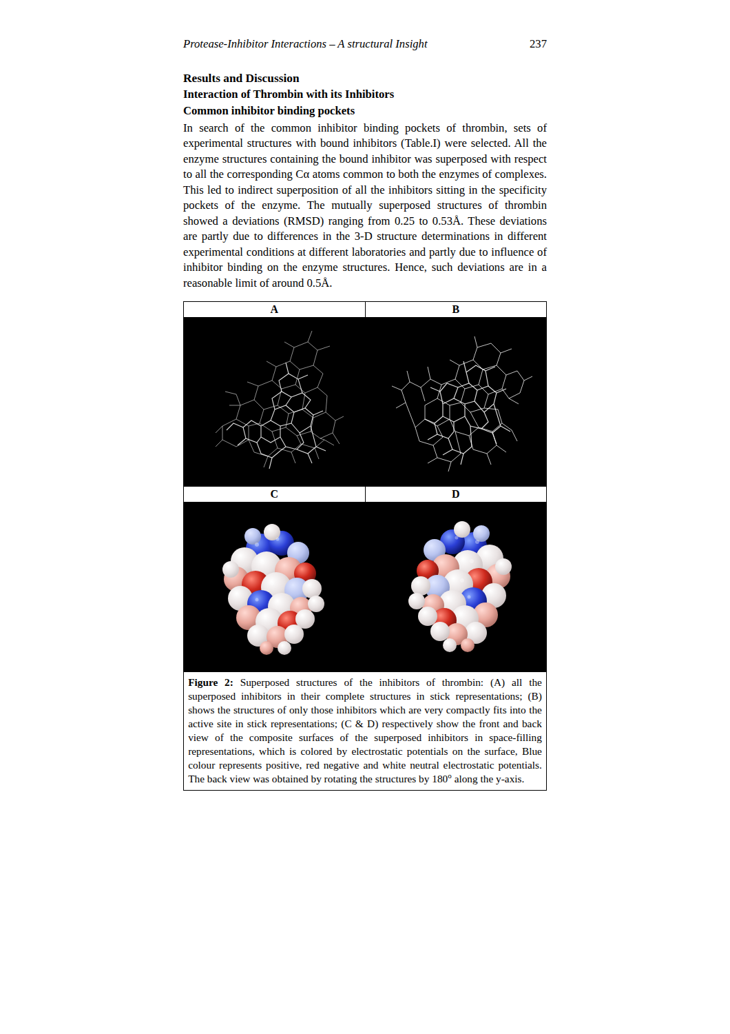Protease-Inhibitor Interactions – A structural Insight
237
Results and Discussion
Interaction of Thrombin with its Inhibitors
Common inhibitor binding pockets
In search of the common inhibitor binding pockets of thrombin, sets of experimental structures with bound inhibitors (Table.I) were selected. All the enzyme structures containing the bound inhibitor was superposed with respect to all the corresponding Cα atoms common to both the enzymes of complexes. This led to indirect superposition of all the inhibitors sitting in the specificity pockets of the enzyme. The mutually superposed structures of thrombin showed a deviations (RMSD) ranging from 0.25 to 0.53Å. These deviations are partly due to differences in the 3-D structure determinations in different experimental conditions at different laboratories and partly due to influence of inhibitor binding on the enzyme structures. Hence, such deviations are in a reasonable limit of around 0.5Å.
| A | B |
| --- | --- |
| C | D |
| Figure 2: Superposed structures of the inhibitors of thrombin: (A) all the superposed inhibitors in their complete structures in stick representations; (B) shows the structures of only those inhibitors which are very compactly fits into the active site in stick representations; (C & D) respectively show the front and back view of the composite surfaces of the superposed inhibitors in space-filling representations, which is colored by electrostatic potentials on the surface, Blue colour represents positive, red negative and white neutral electrostatic potentials. The back view was obtained by rotating the structures by 180 o along the y-axis. |